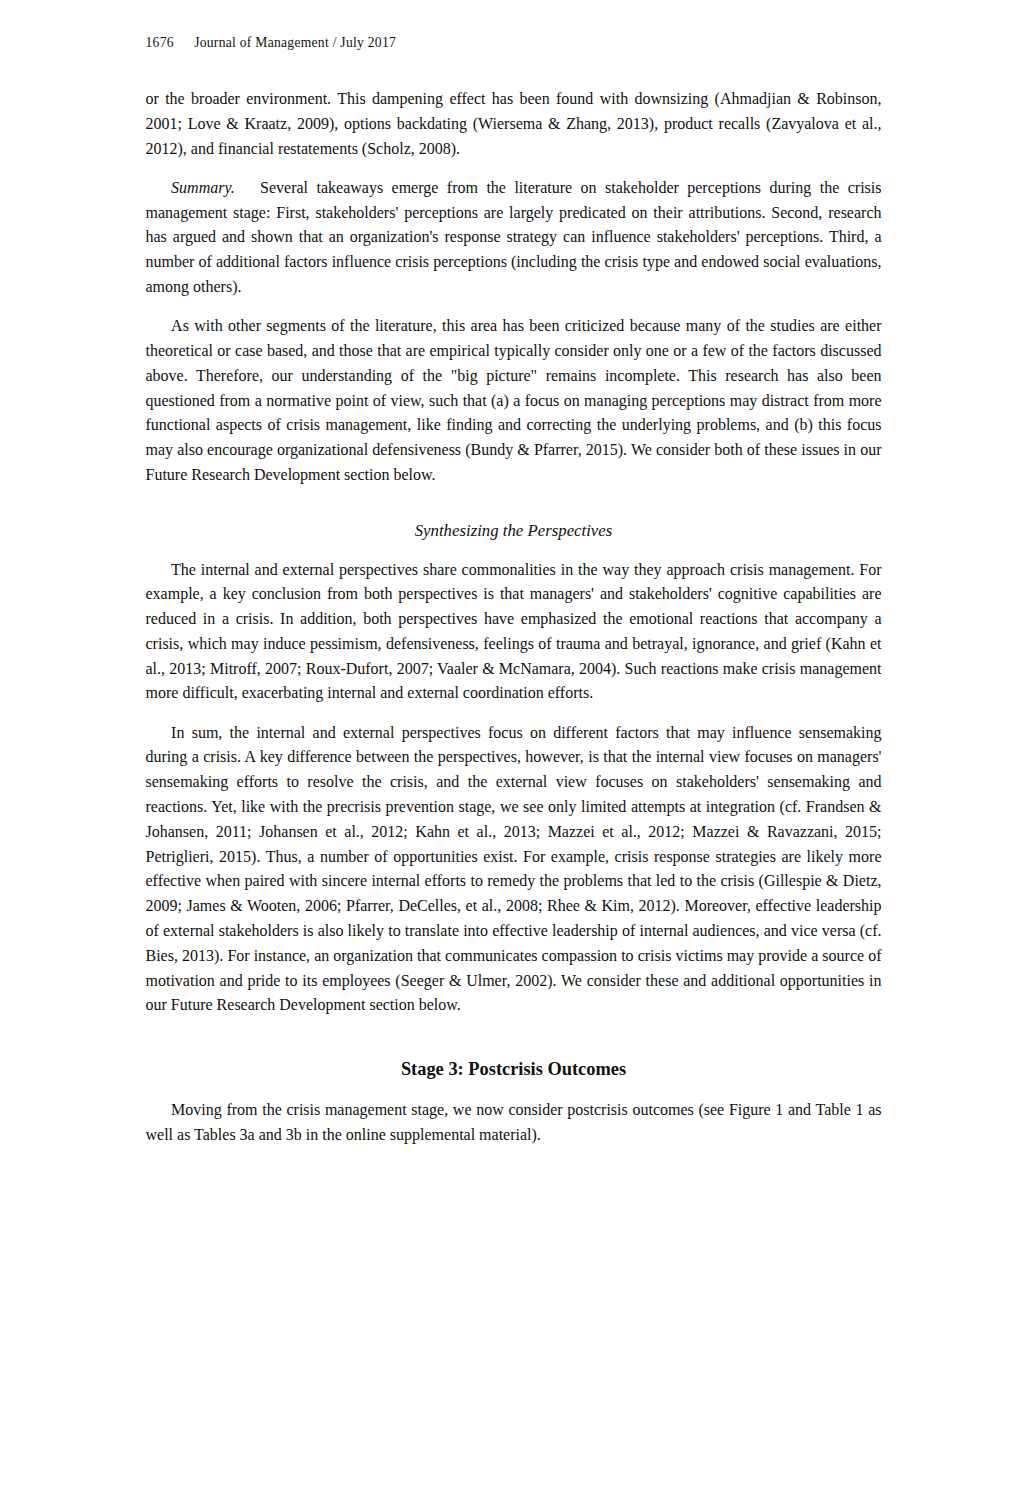1676 Journal of Management / July 2017
or the broader environment. This dampening effect has been found with downsizing (Ahmadjian & Robinson, 2001; Love & Kraatz, 2009), options backdating (Wiersema & Zhang, 2013), product recalls (Zavyalova et al., 2012), and financial restatements (Scholz, 2008).
Summary. Several takeaways emerge from the literature on stakeholder perceptions during the crisis management stage: First, stakeholders' perceptions are largely predicated on their attributions. Second, research has argued and shown that an organization's response strategy can influence stakeholders' perceptions. Third, a number of additional factors influence crisis perceptions (including the crisis type and endowed social evaluations, among others).
As with other segments of the literature, this area has been criticized because many of the studies are either theoretical or case based, and those that are empirical typically consider only one or a few of the factors discussed above. Therefore, our understanding of the "big picture" remains incomplete. This research has also been questioned from a normative point of view, such that (a) a focus on managing perceptions may distract from more functional aspects of crisis management, like finding and correcting the underlying problems, and (b) this focus may also encourage organizational defensiveness (Bundy & Pfarrer, 2015). We consider both of these issues in our Future Research Development section below.
Synthesizing the Perspectives
The internal and external perspectives share commonalities in the way they approach crisis management. For example, a key conclusion from both perspectives is that managers' and stakeholders' cognitive capabilities are reduced in a crisis. In addition, both perspectives have emphasized the emotional reactions that accompany a crisis, which may induce pessimism, defensiveness, feelings of trauma and betrayal, ignorance, and grief (Kahn et al., 2013; Mitroff, 2007; Roux-Dufort, 2007; Vaaler & McNamara, 2004). Such reactions make crisis management more difficult, exacerbating internal and external coordination efforts.
In sum, the internal and external perspectives focus on different factors that may influence sensemaking during a crisis. A key difference between the perspectives, however, is that the internal view focuses on managers' sensemaking efforts to resolve the crisis, and the external view focuses on stakeholders' sensemaking and reactions. Yet, like with the precrisis prevention stage, we see only limited attempts at integration (cf. Frandsen & Johansen, 2011; Johansen et al., 2012; Kahn et al., 2013; Mazzei et al., 2012; Mazzei & Ravazzani, 2015; Petriglieri, 2015). Thus, a number of opportunities exist. For example, crisis response strategies are likely more effective when paired with sincere internal efforts to remedy the problems that led to the crisis (Gillespie & Dietz, 2009; James & Wooten, 2006; Pfarrer, DeCelles, et al., 2008; Rhee & Kim, 2012). Moreover, effective leadership of external stakeholders is also likely to translate into effective leadership of internal audiences, and vice versa (cf. Bies, 2013). For instance, an organization that communicates compassion to crisis victims may provide a source of motivation and pride to its employees (Seeger & Ulmer, 2002). We consider these and additional opportunities in our Future Research Development section below.
Stage 3: Postcrisis Outcomes
Moving from the crisis management stage, we now consider postcrisis outcomes (see Figure 1 and Table 1 as well as Tables 3a and 3b in the online supplemental material).